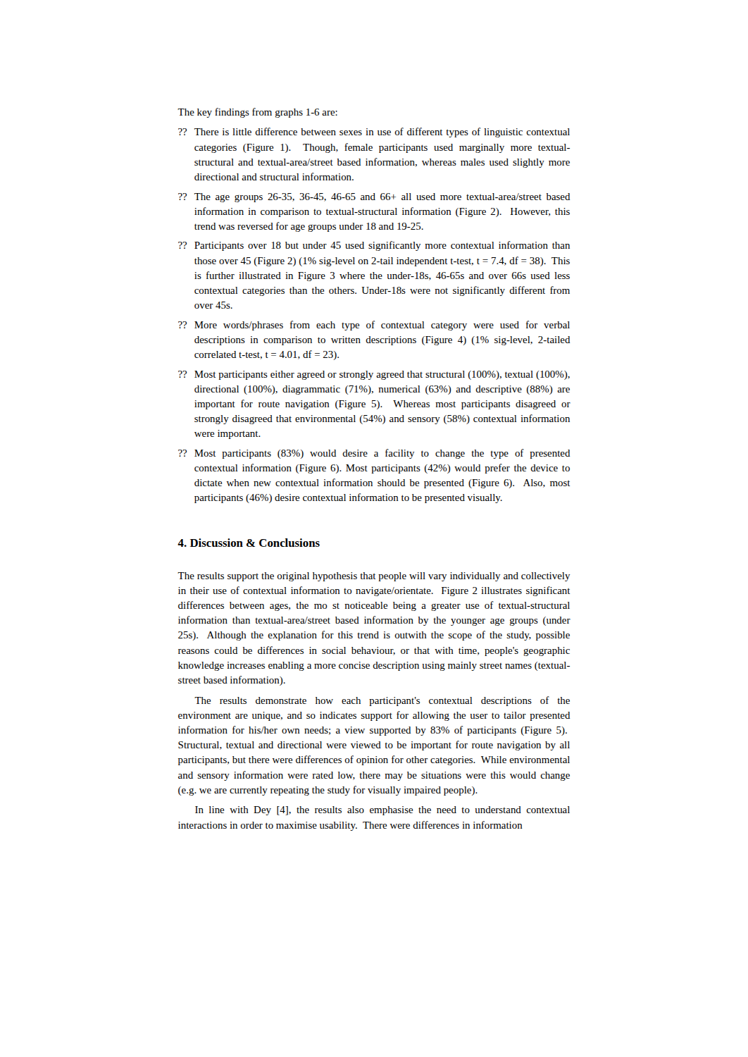The key findings from graphs 1-6 are:
There is little difference between sexes in use of different types of linguistic contextual categories (Figure 1). Though, female participants used marginally more textual-structural and textual-area/street based information, whereas males used slightly more directional and structural information.
The age groups 26-35, 36-45, 46-65 and 66+ all used more textual-area/street based information in comparison to textual-structural information (Figure 2). However, this trend was reversed for age groups under 18 and 19-25.
Participants over 18 but under 45 used significantly more contextual information than those over 45 (Figure 2) (1% sig-level on 2-tail independent t-test, t = 7.4, df = 38). This is further illustrated in Figure 3 where the under-18s, 46-65s and over 66s used less contextual categories than the others. Under-18s were not significantly different from over 45s.
More words/phrases from each type of contextual category were used for verbal descriptions in comparison to written descriptions (Figure 4) (1% sig-level, 2-tailed correlated t-test, t = 4.01, df = 23).
Most participants either agreed or strongly agreed that structural (100%), textual (100%), directional (100%), diagrammatic (71%), numerical (63%) and descriptive (88%) are important for route navigation (Figure 5). Whereas most participants disagreed or strongly disagreed that environmental (54%) and sensory (58%) contextual information were important.
Most participants (83%) would desire a facility to change the type of presented contextual information (Figure 6). Most participants (42%) would prefer the device to dictate when new contextual information should be presented (Figure 6). Also, most participants (46%) desire contextual information to be presented visually.
4. Discussion & Conclusions
The results support the original hypothesis that people will vary individually and collectively in their use of contextual information to navigate/orientate. Figure 2 illustrates significant differences between ages, the mo st noticeable being a greater use of textual-structural information than textual-area/street based information by the younger age groups (under 25s). Although the explanation for this trend is outwith the scope of the study, possible reasons could be differences in social behaviour, or that with time, people's geographic knowledge increases enabling a more concise description using mainly street names (textual-street based information).
The results demonstrate how each participant's contextual descriptions of the environment are unique, and so indicates support for allowing the user to tailor presented information for his/her own needs; a view supported by 83% of participants (Figure 5). Structural, textual and directional were viewed to be important for route navigation by all participants, but there were differences of opinion for other categories. While environmental and sensory information were rated low, there may be situations were this would change (e.g. we are currently repeating the study for visually impaired people).
In line with Dey [4], the results also emphasise the need to understand contextual interactions in order to maximise usability. There were differences in information